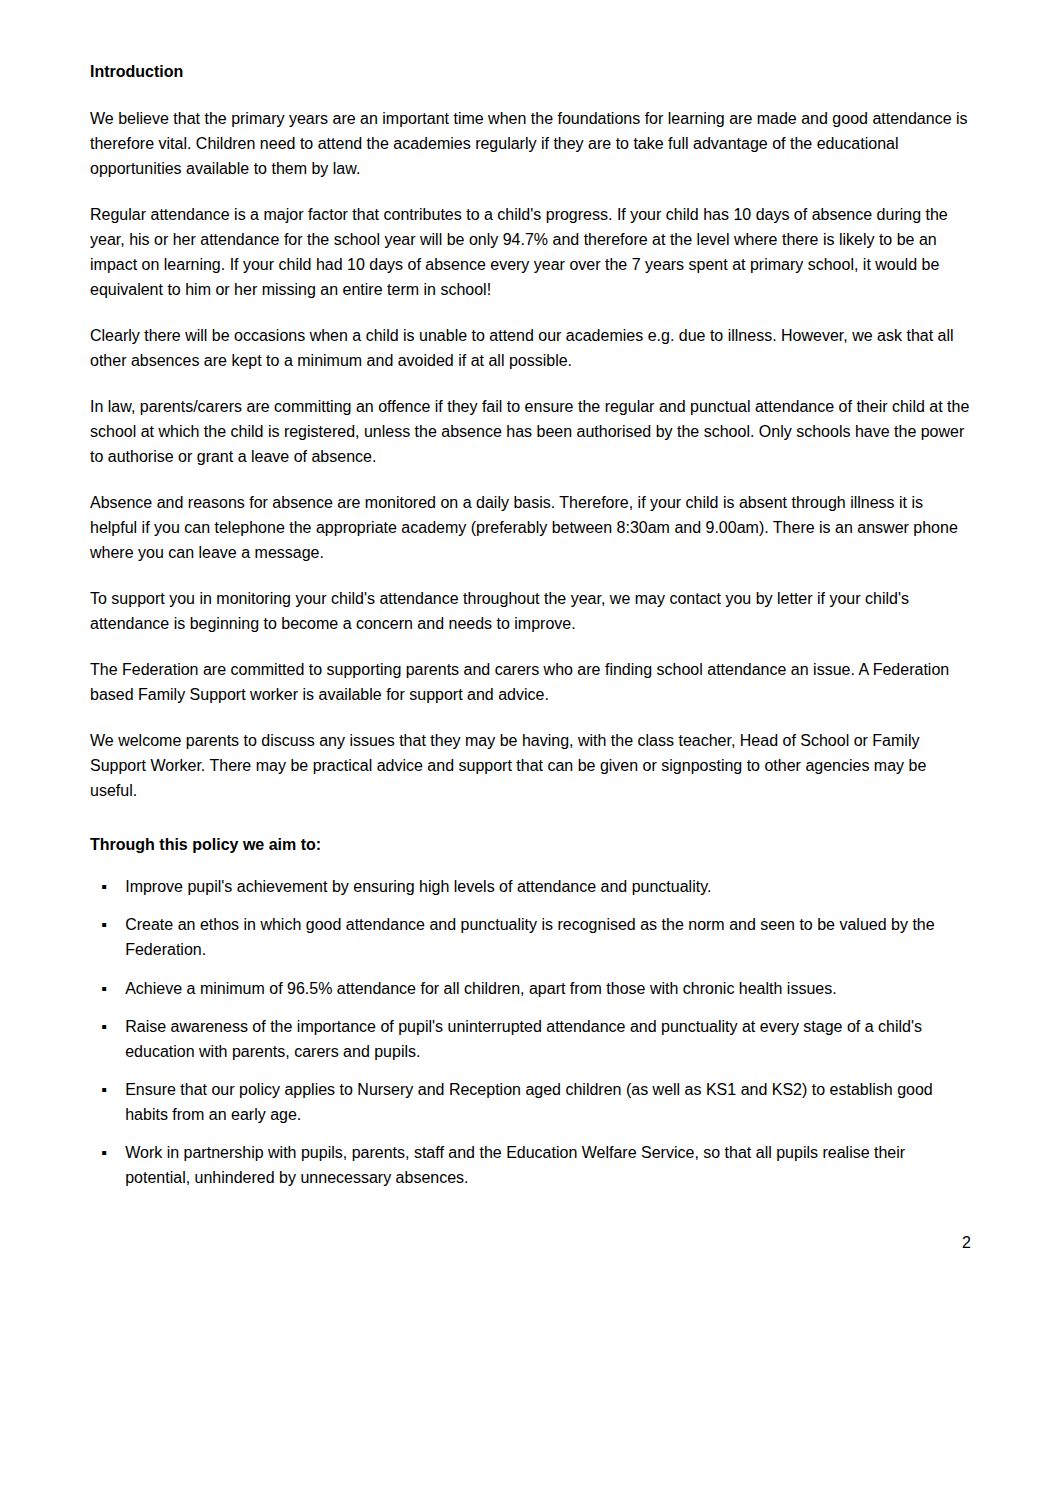Introduction
We believe that the primary years are an important time when the foundations for learning are made and good attendance is therefore vital. Children need to attend the academies regularly if they are to take full advantage of the educational opportunities available to them by law.
Regular attendance is a major factor that contributes to a child's progress. If your child has 10 days of absence during the year, his or her attendance for the school year will be only 94.7% and therefore at the level where there is likely to be an impact on learning. If your child had 10 days of absence every year over the 7 years spent at primary school, it would be equivalent to him or her missing an entire term in school!
Clearly there will be occasions when a child is unable to attend our academies e.g. due to illness. However, we ask that all other absences are kept to a minimum and avoided if at all possible.
In law, parents/carers are committing an offence if they fail to ensure the regular and punctual attendance of their child at the school at which the child is registered, unless the absence has been authorised by the school. Only schools have the power to authorise or grant a leave of absence.
Absence and reasons for absence are monitored on a daily basis. Therefore, if your child is absent through illness it is helpful if you can telephone the appropriate academy (preferably between 8:30am and 9.00am). There is an answer phone where you can leave a message.
To support you in monitoring your child's attendance throughout the year, we may contact you by letter if your child's attendance is beginning to become a concern and needs to improve.
The Federation are committed to supporting parents and carers who are finding school attendance an issue. A Federation based Family Support worker is available for support and advice.
We welcome parents to discuss any issues that they may be having, with the class teacher, Head of School or Family Support Worker. There may be practical advice and support that can be given or signposting to other agencies may be useful.
Through this policy we aim to:
Improve pupil's achievement by ensuring high levels of attendance and punctuality.
Create an ethos in which good attendance and punctuality is recognised as the norm and seen to be valued by the Federation.
Achieve a minimum of 96.5% attendance for all children, apart from those with chronic health issues.
Raise awareness of the importance of pupil's uninterrupted attendance and punctuality at every stage of a child's education with parents, carers and pupils.
Ensure that our policy applies to Nursery and Reception aged children (as well as KS1 and KS2) to establish good habits from an early age.
Work in partnership with pupils, parents, staff and the Education Welfare Service, so that all pupils realise their potential, unhindered by unnecessary absences.
2